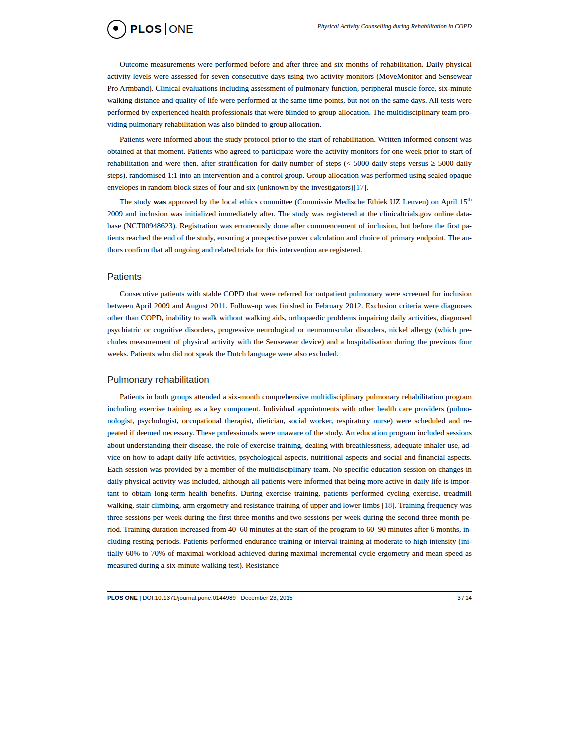PLOS ONE
Physical Activity Counselling during Rehabilitation in COPD
Outcome measurements were performed before and after three and six months of rehabilitation. Daily physical activity levels were assessed for seven consecutive days using two activity monitors (MoveMonitor and Sensewear Pro Armband). Clinical evaluations including assessment of pulmonary function, peripheral muscle force, six-minute walking distance and quality of life were performed at the same time points, but not on the same days. All tests were performed by experienced health professionals that were blinded to group allocation. The multidisciplinary team providing pulmonary rehabilitation was also blinded to group allocation.
Patients were informed about the study protocol prior to the start of rehabilitation. Written informed consent was obtained at that moment. Patients who agreed to participate wore the activity monitors for one week prior to start of rehabilitation and were then, after stratification for daily number of steps (< 5000 daily steps versus ≥ 5000 daily steps), randomised 1:1 into an intervention and a control group. Group allocation was performed using sealed opaque envelopes in random block sizes of four and six (unknown by the investigators)[17].
The study was approved by the local ethics committee (Commissie Medische Ethiek UZ Leuven) on April 15th 2009 and inclusion was initialized immediately after. The study was registered at the clinicaltrials.gov online database (NCT00948623). Registration was erroneously done after commencement of inclusion, but before the first patients reached the end of the study, ensuring a prospective power calculation and choice of primary endpoint. The authors confirm that all ongoing and related trials for this intervention are registered.
Patients
Consecutive patients with stable COPD that were referred for outpatient pulmonary were screened for inclusion between April 2009 and August 2011. Follow-up was finished in February 2012. Exclusion criteria were diagnoses other than COPD, inability to walk without walking aids, orthopaedic problems impairing daily activities, diagnosed psychiatric or cognitive disorders, progressive neurological or neuromuscular disorders, nickel allergy (which precludes measurement of physical activity with the Sensewear device) and a hospitalisation during the previous four weeks. Patients who did not speak the Dutch language were also excluded.
Pulmonary rehabilitation
Patients in both groups attended a six-month comprehensive multidisciplinary pulmonary rehabilitation program including exercise training as a key component. Individual appointments with other health care providers (pulmonologist, psychologist, occupational therapist, dietician, social worker, respiratory nurse) were scheduled and repeated if deemed necessary. These professionals were unaware of the study. An education program included sessions about understanding their disease, the role of exercise training, dealing with breathlessness, adequate inhaler use, advice on how to adapt daily life activities, psychological aspects, nutritional aspects and social and financial aspects. Each session was provided by a member of the multidisciplinary team. No specific education session on changes in daily physical activity was included, although all patients were informed that being more active in daily life is important to obtain long-term health benefits. During exercise training, patients performed cycling exercise, treadmill walking, stair climbing, arm ergometry and resistance training of upper and lower limbs [18]. Training frequency was three sessions per week during the first three months and two sessions per week during the second three month period. Training duration increased from 40–60 minutes at the start of the program to 60–90 minutes after 6 months, including resting periods. Patients performed endurance training or interval training at moderate to high intensity (initially 60% to 70% of maximal workload achieved during maximal incremental cycle ergometry and mean speed as measured during a six-minute walking test). Resistance
PLOS ONE | DOI:10.1371/journal.pone.0144989 December 23, 2015
3 / 14